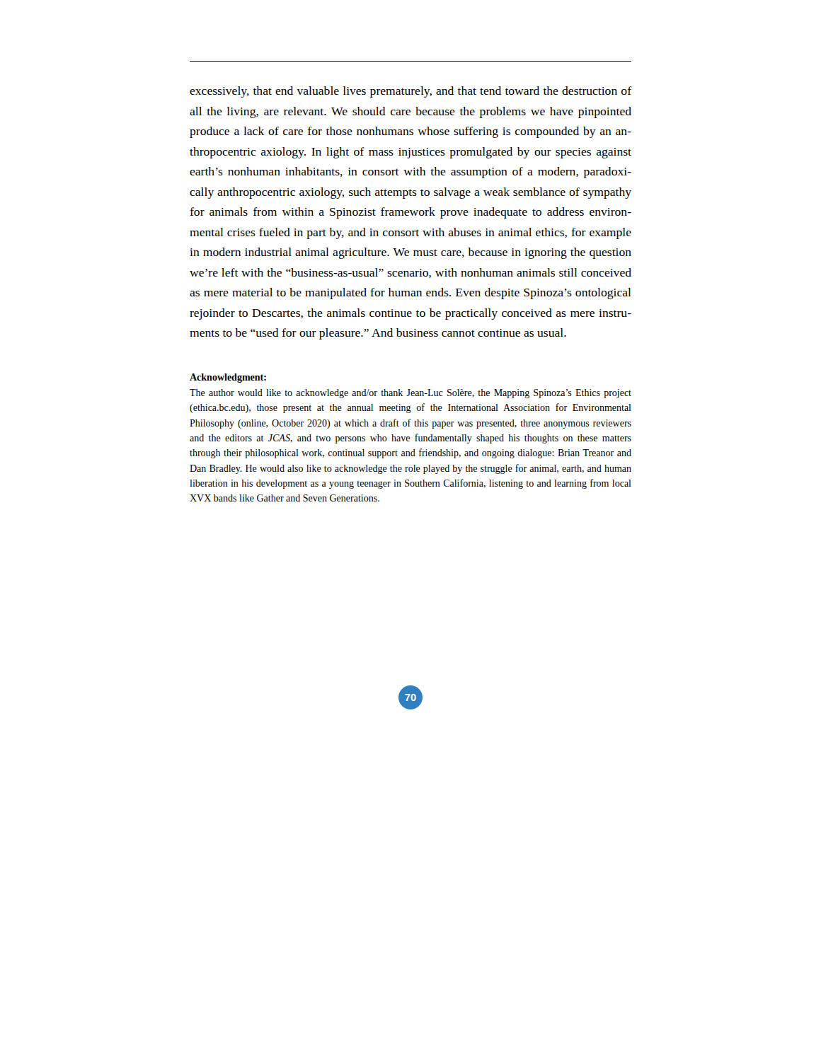excessively, that end valuable lives prematurely, and that tend toward the destruction of all the living, are relevant. We should care because the problems we have pinpointed produce a lack of care for those nonhumans whose suffering is compounded by an anthropocentric axiology. In light of mass injustices promulgated by our species against earth’s nonhuman inhabitants, in consort with the assumption of a modern, paradoxically anthropocentric axiology, such attempts to salvage a weak semblance of sympathy for animals from within a Spinozist framework prove inadequate to address environmental crises fueled in part by, and in consort with abuses in animal ethics, for example in modern industrial animal agriculture. We must care, because in ignoring the question we’re left with the “business-as-usual” scenario, with nonhuman animals still conceived as mere material to be manipulated for human ends. Even despite Spinoza’s ontological rejoinder to Descartes, the animals continue to be practically conceived as mere instruments to be “used for our pleasure.” And business cannot continue as usual.
Acknowledgment:
The author would like to acknowledge and/or thank Jean-Luc Solère, the Mapping Spinoza’s Ethics project (ethica.bc.edu), those present at the annual meeting of the International Association for Environmental Philosophy (online, October 2020) at which a draft of this paper was presented, three anonymous reviewers and the editors at JCAS, and two persons who have fundamentally shaped his thoughts on these matters through their philosophical work, continual support and friendship, and ongoing dialogue: Brian Treanor and Dan Bradley. He would also like to acknowledge the role played by the struggle for animal, earth, and human liberation in his development as a young teenager in Southern California, listening to and learning from local XVX bands like Gather and Seven Generations.
70